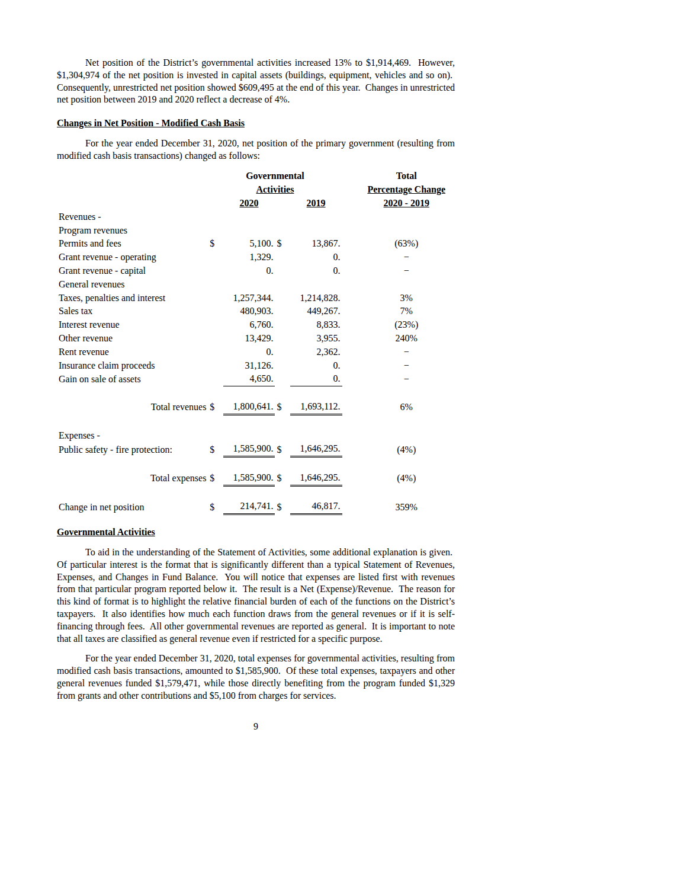Net position of the District’s governmental activities increased 13% to $1,914,469. However, $1,304,974 of the net position is invested in capital assets (buildings, equipment, vehicles and so on). Consequently, unrestricted net position showed $609,495 at the end of this year. Changes in unrestricted net position between 2019 and 2020 reflect a decrease of 4%.
Changes in Net Position - Modified Cash Basis
For the year ended December 31, 2020, net position of the primary government (resulting from modified cash basis transactions) changed as follows:
| | Governmental | | Total |
| | Activities | | Percentage Change |
| | | 2020 | | 2019 | | 2020 - 2019 |
| Revenues - | |
| Program revenues | |
| Permits and fees | $ | 5,100. | $ | 13,867. | | (63%) |
| Grant revenue - operating | | 1,329. | | 0. | | − |
| Grant revenue - capital | | 0. | | 0. | | − |
| General revenues | |
| Taxes, penalties and interest | | 1,257,344. | | 1,214,828. | | 3% |
| Sales tax | | 480,903. | | 449,267. | | 7% |
| Interest revenue | | 6,760. | | 8,833. | | (23%) |
| Other revenue | | 13,429. | | 3,955. | | 240% |
| Rent revenue | | 0. | | 2,362. | | − |
| Insurance claim proceeds | | 31,126. | | 0. | | − |
| Gain on sale of assets | | 4,650. | | 0. | | − |
| Total revenues | $ | 1,800,641. | $ | 1,693,112. | | 6% |
| Expenses - | |
| Public safety - fire protection: | $ | 1,585,900. | $ | 1,646,295. | | (4%) |
| Total expenses | $ | 1,585,900. | $ | 1,646,295. | | (4%) |
| Change in net position | $ | 214,741. | $ | 46,817. | | 359% |
Governmental Activities
To aid in the understanding of the Statement of Activities, some additional explanation is given. Of particular interest is the format that is significantly different than a typical Statement of Revenues, Expenses, and Changes in Fund Balance. You will notice that expenses are listed first with revenues from that particular program reported below it. The result is a Net (Expense)/Revenue. The reason for this kind of format is to highlight the relative financial burden of each of the functions on the District’s taxpayers. It also identifies how much each function draws from the general revenues or if it is self-financing through fees. All other governmental revenues are reported as general. It is important to note that all taxes are classified as general revenue even if restricted for a specific purpose.
For the year ended December 31, 2020, total expenses for governmental activities, resulting from modified cash basis transactions, amounted to $1,585,900. Of these total expenses, taxpayers and other general revenues funded $1,579,471, while those directly benefiting from the program funded $1,329 from grants and other contributions and $5,100 from charges for services.
9